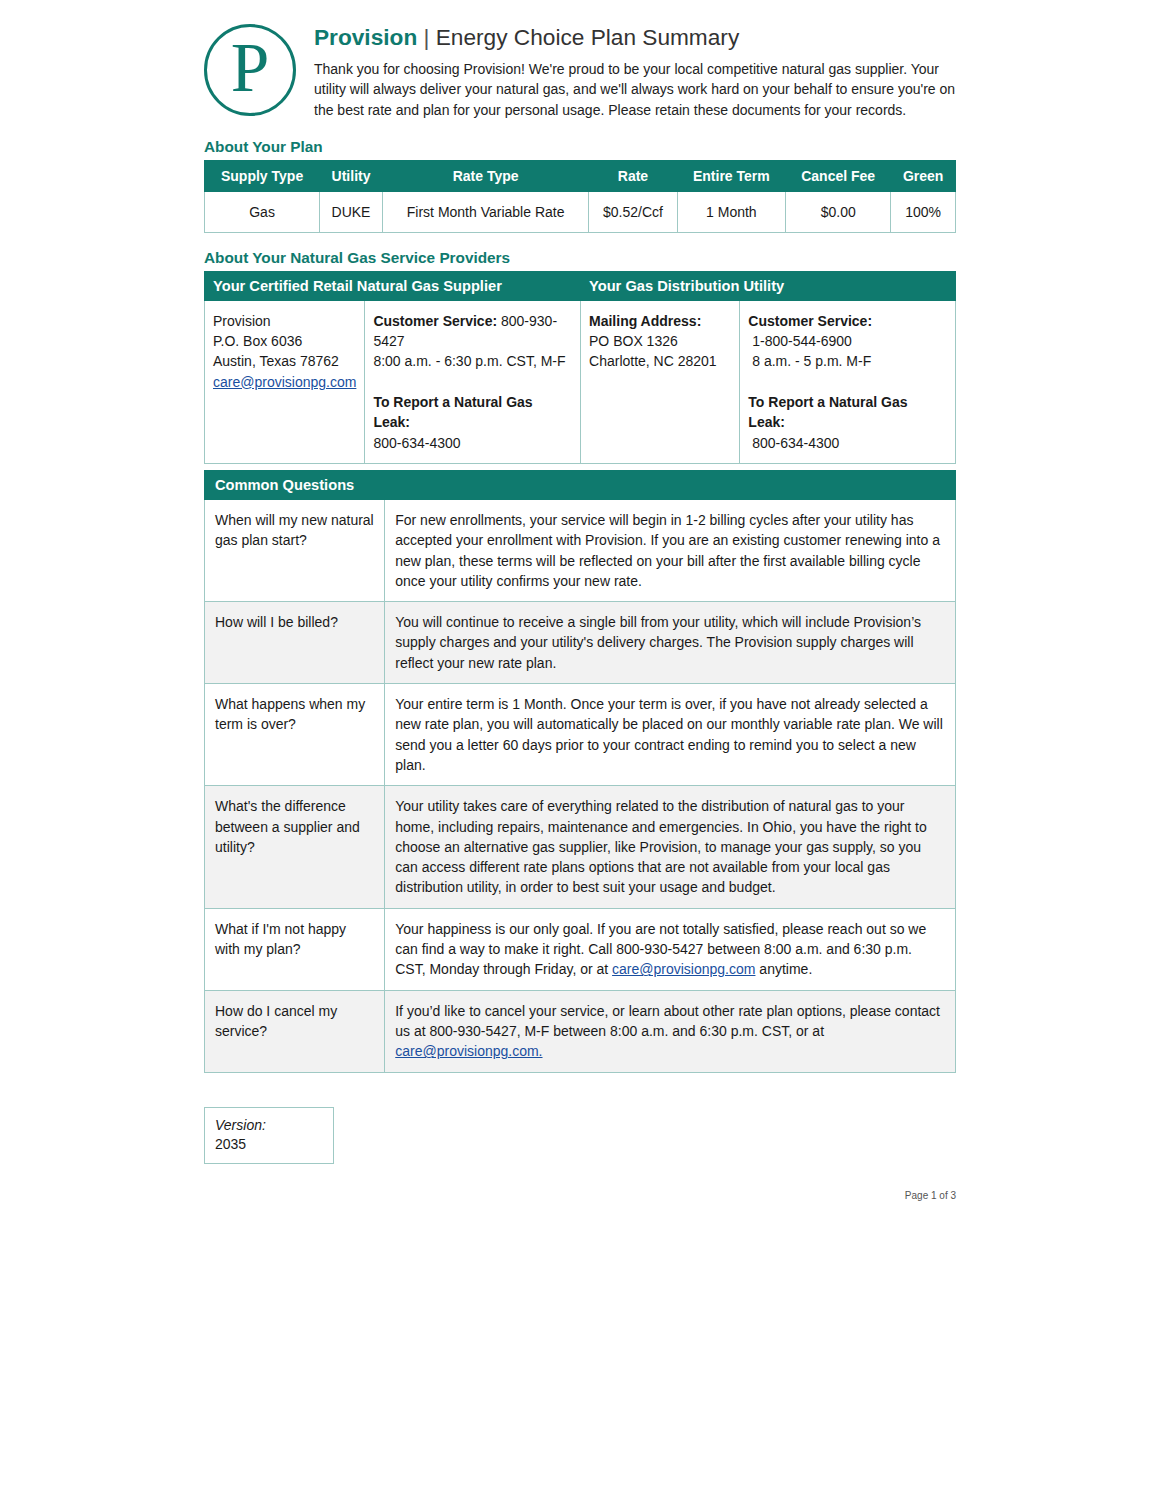P
Provision | Energy Choice Plan Summary
Thank you for choosing Provision! We're proud to be your local competitive natural gas supplier. Your utility will always deliver your natural gas, and we'll always work hard on your behalf to ensure you're on the best rate and plan for your personal usage. Please retain these documents for your records.
About Your Plan
| Supply Type | Utility | Rate Type | Rate | Entire Term | Cancel Fee | Green |
| --- | --- | --- | --- | --- | --- | --- |
| Gas | DUKE | First Month Variable Rate | $0.52/Ccf | 1 Month | $0.00 | 100% |
About Your Natural Gas Service Providers
| Your Certified Retail Natural Gas Supplier | Your Gas Distribution Utility |
| --- | --- |
| Provision P.O. Box 6036 Austin, Texas 78762 care@provisionpg.com | Customer Service: 800-930-5427 8:00 a.m. - 6:30 p.m. CST, M-F To Report a Natural Gas Leak: 800-634-4300 | Mailing Address: PO BOX 1326 Charlotte, NC 28201 | Customer Service: 1-800-544-6900 8 a.m. - 5 p.m. M-F To Report a Natural Gas Leak: 800-634-4300 |
| Common Questions |
| --- |
| When will my new natural gas plan start? | For new enrollments, your service will begin in 1-2 billing cycles after your utility has accepted your enrollment with Provision. If you are an existing customer renewing into a new plan, these terms will be reflected on your bill after the first available billing cycle once your utility confirms your new rate. |
| How will I be billed? | You will continue to receive a single bill from your utility, which will include Provision’s supply charges and your utility's delivery charges. The Provision supply charges will reflect your new rate plan. |
| What happens when my term is over? | Your entire term is 1 Month. Once your term is over, if you have not already selected a new rate plan, you will automatically be placed on our monthly variable rate plan. We will send you a letter 60 days prior to your contract ending to remind you to select a new plan. |
| What's the difference between a supplier and utility? | Your utility takes care of everything related to the distribution of natural gas to your home, including repairs, maintenance and emergencies. In Ohio, you have the right to choose an alternative gas supplier, like Provision, to manage your gas supply, so you can access different rate plans options that are not available from your local gas distribution utility, in order to best suit your usage and budget. |
| What if I'm not happy with my plan? | Your happiness is our only goal. If you are not totally satisfied, please reach out so we can find a way to make it right. Call 800-930-5427 between 8:00 a.m. and 6:30 p.m. CST, Monday through Friday, or at care@provisionpg.com anytime. |
| How do I cancel my service? | If you’d like to cancel your service, or learn about other rate plan options, please contact us at 800-930-5427, M-F between 8:00 a.m. and 6:30 p.m. CST, or at care@provisionpg.com. |
Version:
2035
Page 1 of 3